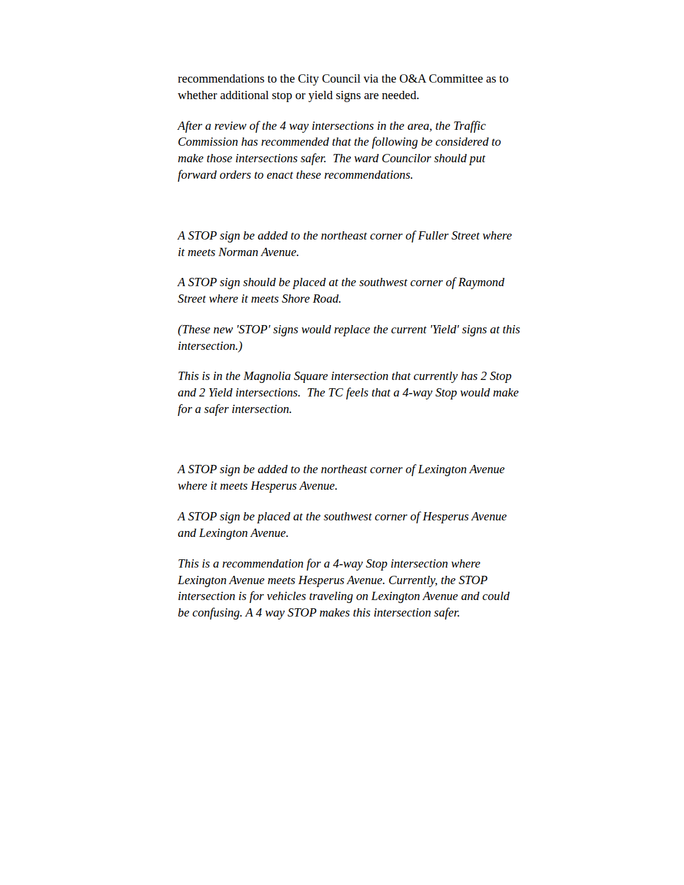recommendations to the City Council via the O&A Committee as to whether additional stop or yield signs are needed.
After a review of the 4 way intersections in the area, the Traffic Commission has recommended that the following be considered to make those intersections safer. The ward Councilor should put forward orders to enact these recommendations.
A STOP sign be added to the northeast corner of Fuller Street where it meets Norman Avenue.
A STOP sign should be placed at the southwest corner of Raymond Street where it meets Shore Road.
(These new 'STOP' signs would replace the current 'Yield' signs at this intersection.)
This is in the Magnolia Square intersection that currently has 2 Stop and 2 Yield intersections. The TC feels that a 4-way Stop would make for a safer intersection.
A STOP sign be added to the northeast corner of Lexington Avenue where it meets Hesperus Avenue.
A STOP sign be placed at the southwest corner of Hesperus Avenue and Lexington Avenue.
This is a recommendation for a 4-way Stop intersection where Lexington Avenue meets Hesperus Avenue. Currently, the STOP intersection is for vehicles traveling on Lexington Avenue and could be confusing. A 4 way STOP makes this intersection safer.